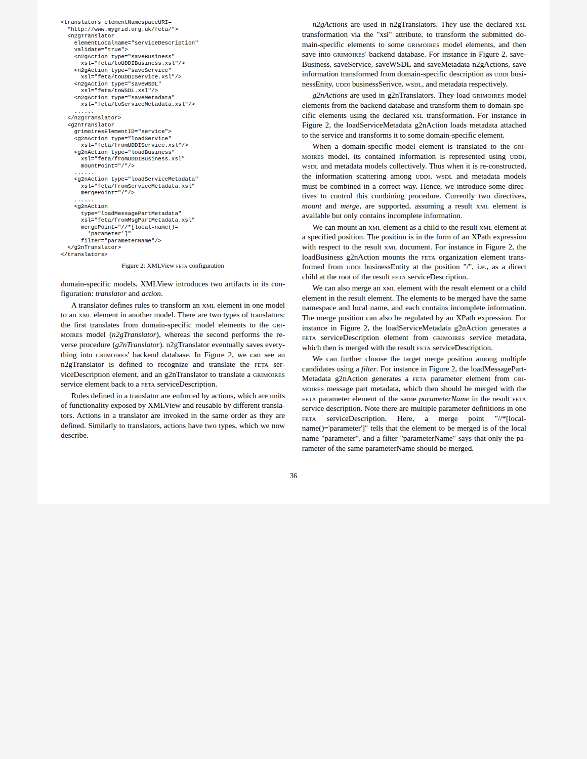<translators elementNamespaceURI=
  "http://www.mygrid.org.uk/feta/">
  <n2gTranslator
    elementLocalname="serviceDescription"
    validate="true">
    <n2gAction type="saveBusiness"
      xsl="feta/toUDDIBusiness.xsl"/>
    <n2gAction type="saveService"
      xsl="feta/toUDDIService.xsl"/>
    <n2gAction type="saveWSDL"
      xsl="feta/toWSDL.xsl"/>
    <n2gAction type="saveMetadata"
      xsl="feta/toServiceMetadata.xsl"/>
    ......
  </n2gTranslator>
  <g2nTranslator
    grimoiresElementID="service">
    <g2nAction type="loadService"
      xsl="feta/fromUDDIService.xsl"/>
    <g2nAction type="loadBusiness"
      xsl="feta/fromUDDIBusiness.xsl"
      mountPoint="/"/>
    ......
    <g2nAction type="loadServiceMetadata"
      xsl="feta/fromServiceMetadata.xsl"
      mergePoint="/"/>
    ......
    <g2nAction
      type="loadMessagePartMetadata"
      xsl="feta/fromMsgPartMetadata.xsl"
      mergePoint="//*[local-name()=
        'parameter']"
      filter="parameterName"/>
  </g2nTranslator>
</translators>
Figure 2: XMLView feta configuration
domain-specific models, XMLView introduces two artifacts in its configuration: translator and action.
A translator defines rules to transform an xml element in one model to an xml element in another model. There are two types of translators: the first translates from domain-specific model elements to the grimoires model (n2gTranslator), whereas the second performs the reverse procedure (g2nTranslator). n2gTranslator eventually saves everything into grimoires' backend database. In Figure 2, we can see an n2gTranslator is defined to recognize and translate the feta serviceDescription element, and an g2nTranslator to translate a grimoires service element back to a feta serviceDescription.
Rules defined in a translator are enforced by actions, which are units of functionality exposed by XMLView and reusable by different translators. Actions in a translator are invoked in the same order as they are defined. Similarly to translators, actions have two types, which we now describe.
n2gActions are used in n2gTranslators. They use the declared xsl transformation via the "xsl" attribute, to transform the submitted domain-specific elements to some grimoires model elements, and then save into grimoires' backend database. For instance in Figure 2, saveBusiness, saveService, saveWSDL and saveMetadata n2gActions, save information transformed from domain-specific description as uddi businessEnity, uddi businessSerivce, wsdl, and metadata respectively.
g2nActions are used in g2nTranslators. They load grimoires model elements from the backend database and transform them to domain-specific elements using the declared xsl transformation. For instance in Figure 2, the loadServiceMetadata g2nAction loads metadata attached to the service and transforms it to some domain-specific element.
When a domain-specific model element is translated to the grimoires model, its contained information is represented using uddi, wsdl and metadata models collectively. Thus when it is re-constructed, the information scattering among uddi, wsdl and metadata models must be combined in a correct way. Hence, we introduce some directives to control this combining procedure. Currently two directives, mount and merge, are supported, assuming a result xml element is available but only contains incomplete information.
We can mount an xml element as a child to the result xml element at a specified position. The position is in the form of an XPath expression with respect to the result xml document. For instance in Figure 2, the loadBusiness g2nAction mounts the feta organization element transformed from uddi businessEntity at the position "/", i.e., as a direct child at the root of the result feta serviceDescription.
We can also merge an xml element with the result element or a child element in the result element. The elements to be merged have the same namespace and local name, and each contains incomplete information. The merge position can also be regulated by an XPath expression. For instance in Figure 2, the loadServiceMetadata g2nAction generates a feta serviceDescription element from grimoires service metadata, which then is merged with the result feta serviceDescription.
We can further choose the target merge position among multiple candidates using a filter. For instance in Figure 2, the loadMessagePartMetadata g2nAction generates a feta parameter element from grimoires message part metadata, which then should be merged with the feta parameter element of the same parameterName in the result feta service description. Note there are multiple parameter definitions in one feta serviceDescription. Here, a merge point "//*[local-name()='parameter']" tells that the element to be merged is of the local name "parameter", and a filter "parameterName" says that only the parameter of the same parameterName should be merged.
36